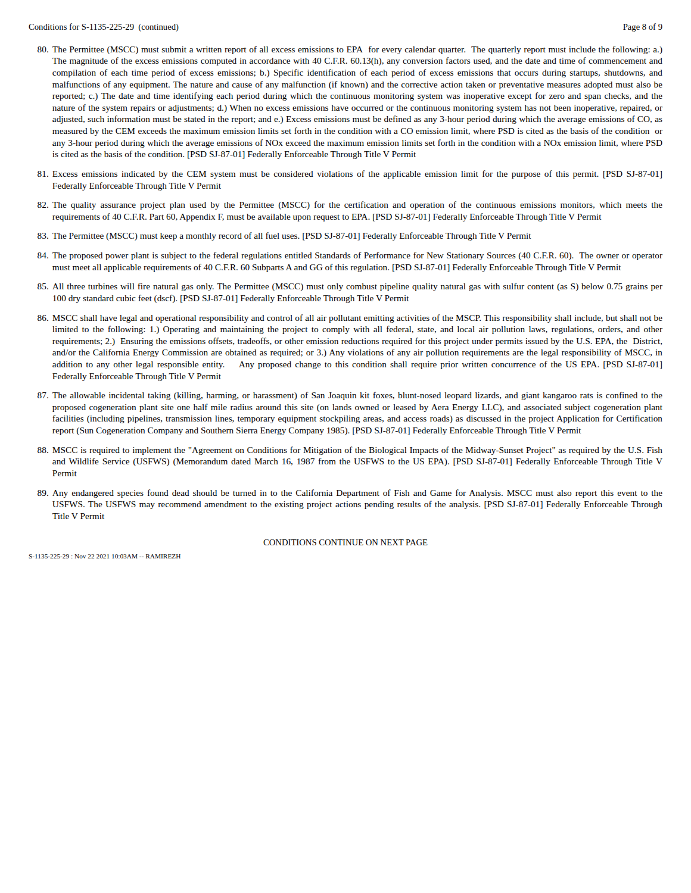Conditions for S-1135-225-29 (continued)
Page 8 of 9
80. The Permittee (MSCC) must submit a written report of all excess emissions to EPA for every calendar quarter. The quarterly report must include the following: a.) The magnitude of the excess emissions computed in accordance with 40 C.F.R. 60.13(h), any conversion factors used, and the date and time of commencement and compilation of each time period of excess emissions; b.) Specific identification of each period of excess emissions that occurs during startups, shutdowns, and malfunctions of any equipment. The nature and cause of any malfunction (if known) and the corrective action taken or preventative measures adopted must also be reported; c.) The date and time identifying each period during which the continuous monitoring system was inoperative except for zero and span checks, and the nature of the system repairs or adjustments; d.) When no excess emissions have occurred or the continuous monitoring system has not been inoperative, repaired, or adjusted, such information must be stated in the report; and e.) Excess emissions must be defined as any 3-hour period during which the average emissions of CO, as measured by the CEM exceeds the maximum emission limits set forth in the condition with a CO emission limit, where PSD is cited as the basis of the condition or any 3-hour period during which the average emissions of NOx exceed the maximum emission limits set forth in the condition with a NOx emission limit, where PSD is cited as the basis of the condition. [PSD SJ-87-01] Federally Enforceable Through Title V Permit
81. Excess emissions indicated by the CEM system must be considered violations of the applicable emission limit for the purpose of this permit. [PSD SJ-87-01] Federally Enforceable Through Title V Permit
82. The quality assurance project plan used by the Permittee (MSCC) for the certification and operation of the continuous emissions monitors, which meets the requirements of 40 C.F.R. Part 60, Appendix F, must be available upon request to EPA. [PSD SJ-87-01] Federally Enforceable Through Title V Permit
83. The Permittee (MSCC) must keep a monthly record of all fuel uses. [PSD SJ-87-01] Federally Enforceable Through Title V Permit
84. The proposed power plant is subject to the federal regulations entitled Standards of Performance for New Stationary Sources (40 C.F.R. 60). The owner or operator must meet all applicable requirements of 40 C.F.R. 60 Subparts A and GG of this regulation. [PSD SJ-87-01] Federally Enforceable Through Title V Permit
85. All three turbines will fire natural gas only. The Permittee (MSCC) must only combust pipeline quality natural gas with sulfur content (as S) below 0.75 grains per 100 dry standard cubic feet (dscf). [PSD SJ-87-01] Federally Enforceable Through Title V Permit
86. MSCC shall have legal and operational responsibility and control of all air pollutant emitting activities of the MSCP. This responsibility shall include, but shall not be limited to the following: 1.) Operating and maintaining the project to comply with all federal, state, and local air pollution laws, regulations, orders, and other requirements; 2.) Ensuring the emissions offsets, tradeoffs, or other emission reductions required for this project under permits issued by the U.S. EPA, the District, and/or the California Energy Commission are obtained as required; or 3.) Any violations of any air pollution requirements are the legal responsibility of MSCC, in addition to any other legal responsible entity. Any proposed change to this condition shall require prior written concurrence of the US EPA. [PSD SJ-87-01] Federally Enforceable Through Title V Permit
87. The allowable incidental taking (killing, harming, or harassment) of San Joaquin kit foxes, blunt-nosed leopard lizards, and giant kangaroo rats is confined to the proposed cogeneration plant site one half mile radius around this site (on lands owned or leased by Aera Energy LLC), and associated subject cogeneration plant facilities (including pipelines, transmission lines, temporary equipment stockpiling areas, and access roads) as discussed in the project Application for Certification report (Sun Cogeneration Company and Southern Sierra Energy Company 1985). [PSD SJ-87-01] Federally Enforceable Through Title V Permit
88. MSCC is required to implement the "Agreement on Conditions for Mitigation of the Biological Impacts of the Midway-Sunset Project" as required by the U.S. Fish and Wildlife Service (USFWS) (Memorandum dated March 16, 1987 from the USFWS to the US EPA). [PSD SJ-87-01] Federally Enforceable Through Title V Permit
89. Any endangered species found dead should be turned in to the California Department of Fish and Game for Analysis. MSCC must also report this event to the USFWS. The USFWS may recommend amendment to the existing project actions pending results of the analysis. [PSD SJ-87-01] Federally Enforceable Through Title V Permit
CONDITIONS CONTINUE ON NEXT PAGE
S-1135-225-29 : Nov 22 2021 10:03AM -- RAMIREZH